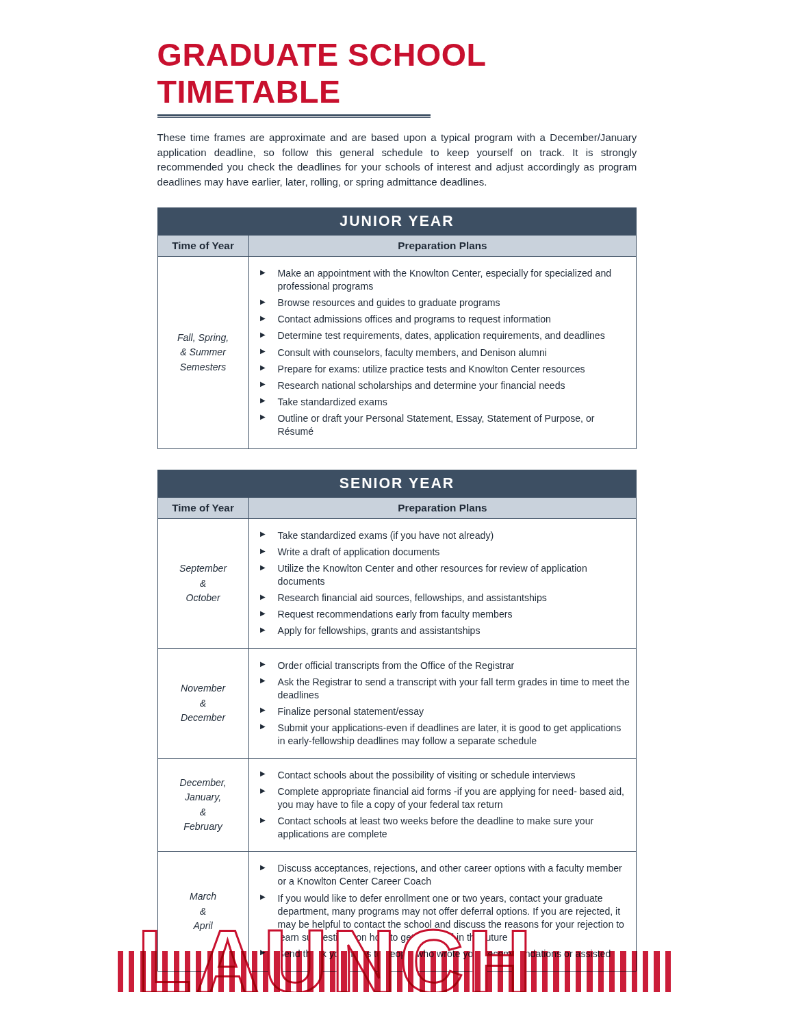Graduate School Timetable
These time frames are approximate and are based upon a typical program with a December/January application deadline, so follow this general schedule to keep yourself on track. It is strongly recommended you check the deadlines for your schools of interest and adjust accordingly as program deadlines may have earlier, later, rolling, or spring admittance deadlines.
Junior Year
| Time of Year | Preparation Plans |
| --- | --- |
| Fall, Spring, & Summer Semesters | Make an appointment with the Knowlton Center, especially for specialized and professional programs Browse resources and guides to graduate programs Contact admissions offices and programs to request information Determine test requirements, dates, application requirements, and deadlines Consult with counselors, faculty members, and Denison alumni Prepare for exams: utilize practice tests and Knowlton Center resources Research national scholarships and determine your financial needs Take standardized exams Outline or draft your Personal Statement, Essay, Statement of Purpose, or Résumé |
Senior Year
| Time of Year | Preparation Plans |
| --- | --- |
| September & October | Take standardized exams (if you have not already) Write a draft of application documents Utilize the Knowlton Center and other resources for review of application documents Research financial aid sources, fellowships, and assistantships Request recommendations early from faculty members Apply for fellowships, grants and assistantships |
| November & December | Order official transcripts from the Office of the Registrar Ask the Registrar to send a transcript with your fall term grades in time to meet the deadlines Finalize personal statement/essay Submit your applications-even if deadlines are later, it is good to get applications in early-fellowship deadlines may follow a separate schedule |
| December, January, & February | Contact schools about the possibility of visiting or schedule interviews Complete appropriate financial aid forms -if you are applying for need- based aid, you may have to file a copy of your federal tax return Contact schools at least two weeks before the deadline to make sure your applications are complete |
| March & April | Discuss acceptances, rejections, and other career options with a faculty member or a Knowlton Center Career Coach If you would like to defer enrollment one or two years, contact your graduate department, many programs may not offer deferral options. If you are rejected, it may be helpful to contact the school and discuss the reasons for your rejection to learn suggestions on how to get admitted in the future Send thank you notes to people who wrote your recommendations or assisted |
LAUNCH